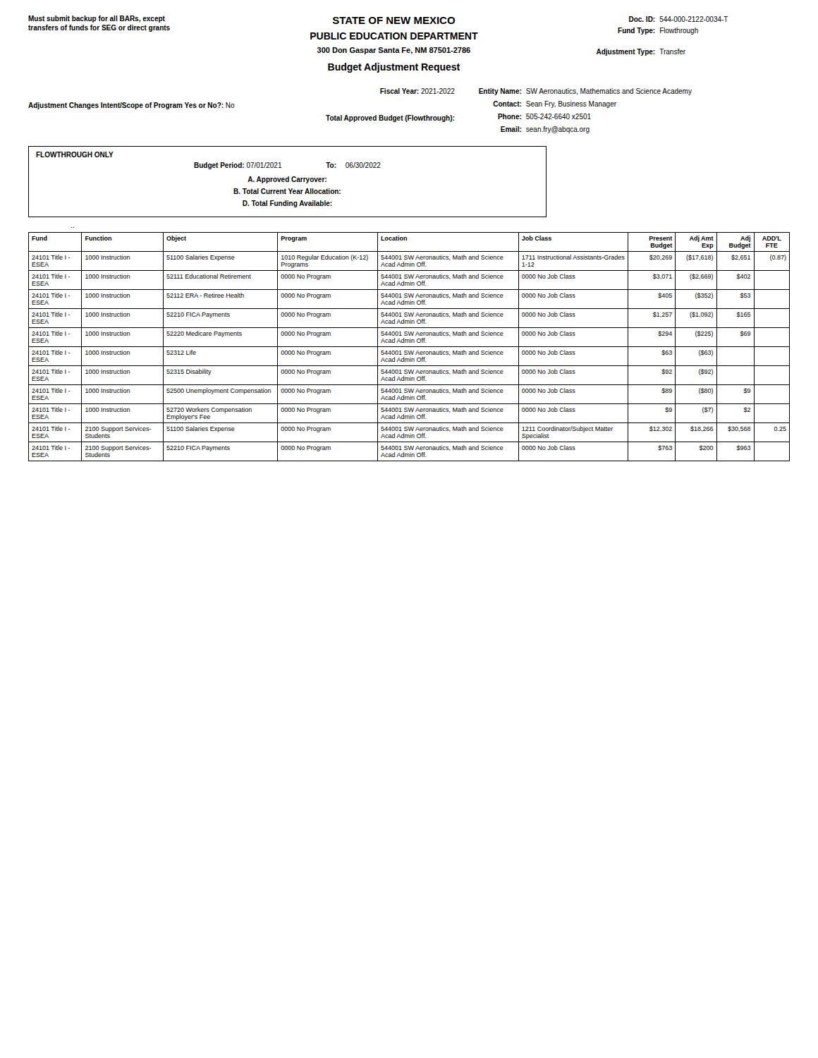Must submit backup for all BARs, except transfers of funds for SEG or direct grants
STATE OF NEW MEXICO
PUBLIC EDUCATION DEPARTMENT
300 Don Gaspar Santa Fe, NM 87501-2786
Budget Adjustment Request
Doc. ID: 544-000-2122-0034-T
Fund Type: Flowthrough
Adjustment Type: Transfer
Fiscal Year: 2021-2022
Adjustment Changes Intent/Scope of Program Yes or No?: No
Total Approved Budget (Flowthrough):
Entity Name: SW Aeronautics, Mathematics and Science Academy
Contact: Sean Fry, Business Manager
Phone: 505-242-6640 x2501
Email: sean.fry@abqca.org
FLOWTHROUGH ONLY
Budget Period: 07/01/2021 To: 06/30/2022
A. Approved Carryover:
B. Total Current Year Allocation:
D. Total Funding Available:
..
| Fund | Function | Object | Program | Location | Job Class | Present Budget | Adj Amt Exp | Adj Budget | ADD'L FTE |
| --- | --- | --- | --- | --- | --- | --- | --- | --- | --- |
| 24101 Title I - ESEA | 1000 Instruction | 51100 Salaries Expense | 1010 Regular Education (K-12) Programs | 544001 SW Aeronautics, Math and Science Acad Admin Off. | 1711 Instructional Assistants-Grades 1-12 | $20,269 | ($17,618) | $2,651 | (0.87) |
| 24101 Title I - ESEA | 1000 Instruction | 52111 Educational Retirement | 0000 No Program | 544001 SW Aeronautics, Math and Science Acad Admin Off. | 0000 No Job Class | $3,071 | ($2,669) | $402 | |
| 24101 Title I - ESEA | 1000 Instruction | 52112 ERA - Retiree Health | 0000 No Program | 544001 SW Aeronautics, Math and Science Acad Admin Off. | 0000 No Job Class | $405 | ($352) | $53 | |
| 24101 Title I - ESEA | 1000 Instruction | 52210 FICA Payments | 0000 No Program | 544001 SW Aeronautics, Math and Science Acad Admin Off. | 0000 No Job Class | $1,257 | ($1,092) | $165 | |
| 24101 Title I - ESEA | 1000 Instruction | 52220 Medicare Payments | 0000 No Program | 544001 SW Aeronautics, Math and Science Acad Admin Off. | 0000 No Job Class | $294 | ($225) | $69 | |
| 24101 Title I - ESEA | 1000 Instruction | 52312 Life | 0000 No Program | 544001 SW Aeronautics, Math and Science Acad Admin Off. | 0000 No Job Class | $63 | ($63) | | |
| 24101 Title I - ESEA | 1000 Instruction | 52315 Disability | 0000 No Program | 544001 SW Aeronautics, Math and Science Acad Admin Off. | 0000 No Job Class | $92 | ($92) | | |
| 24101 Title I - ESEA | 1000 Instruction | 52500 Unemployment Compensation | 0000 No Program | 544001 SW Aeronautics, Math and Science Acad Admin Off. | 0000 No Job Class | $89 | ($80) | $9 | |
| 24101 Title I - ESEA | 1000 Instruction | 52720 Workers Compensation Employer's Fee | 0000 No Program | 544001 SW Aeronautics, Math and Science Acad Admin Off. | 0000 No Job Class | $9 | ($7) | $2 | |
| 24101 Title I - ESEA | 2100 Support Services-Students | 51100 Salaries Expense | 0000 No Program | 544001 SW Aeronautics, Math and Science Acad Admin Off. | 1211 Coordinator/Subject Matter Specialist | $12,302 | $18,266 | $30,568 | 0.25 |
| 24101 Title I - ESEA | 2100 Support Services-Students | 52210 FICA Payments | 0000 No Program | 544001 SW Aeronautics, Math and Science Acad Admin Off. | 0000 No Job Class | $763 | $200 | $963 | |